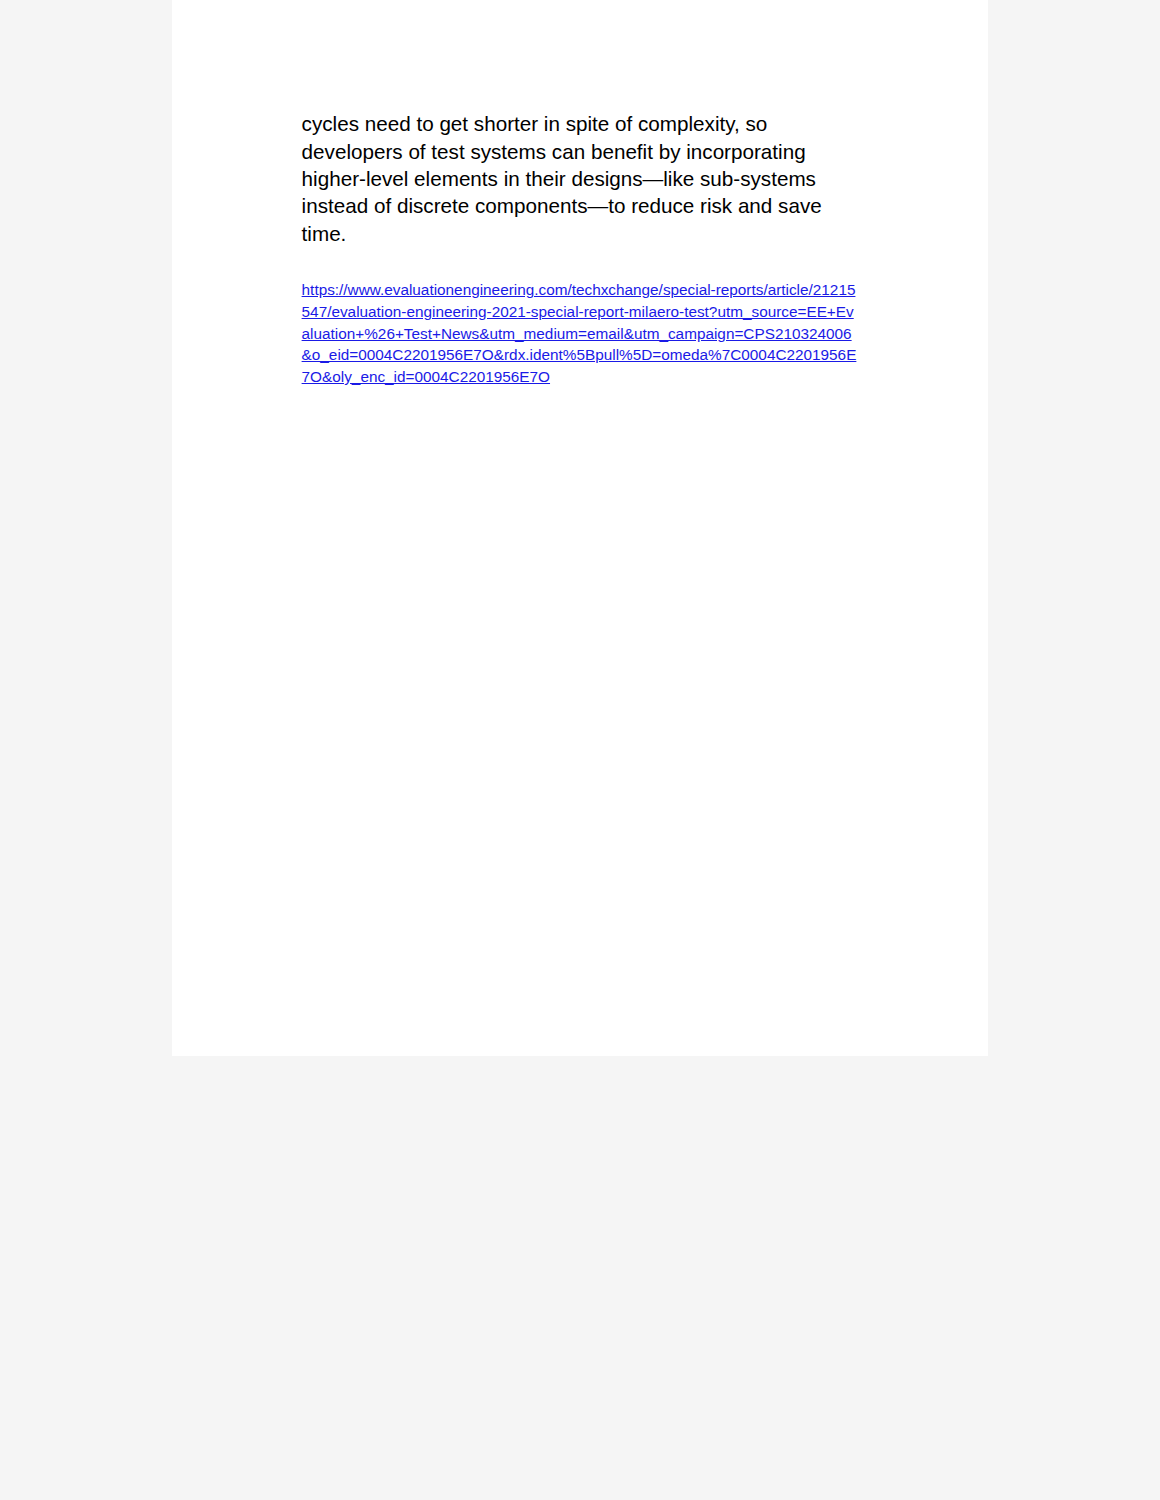cycles need to get shorter in spite of complexity, so developers of test systems can benefit by incorporating higher-level elements in their designs—like sub-systems instead of discrete components—to reduce risk and save time.
https://www.evaluationengineering.com/techxchange/special-reports/article/21215547/evaluation-engineering-2021-special-report-milaero-test?utm_source=EE+Evaluation+%26+Test+News&utm_medium=email&utm_campaign=CPS210324006&o_eid=0004C2201956E7O&rdx.ident%5Bpull%5D=omeda%7C0004C2201956E7O&oly_enc_id=0004C2201956E7O